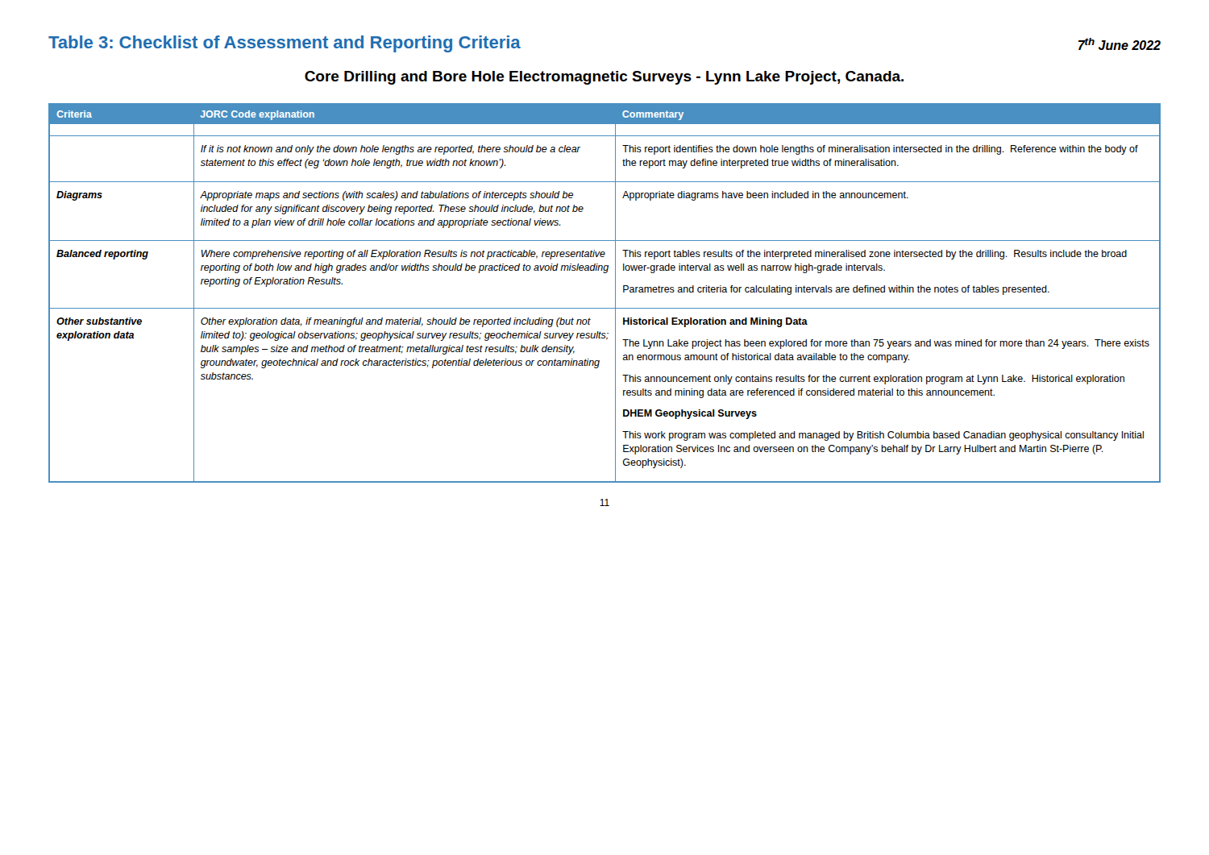Table 3: Checklist of Assessment and Reporting Criteria
7th June 2022
Core Drilling and Bore Hole Electromagnetic Surveys - Lynn Lake Project, Canada.
| Criteria | JORC Code explanation | Commentary |
| --- | --- | --- |
| | If it is not known and only the down hole lengths are reported, there should be a clear statement to this effect (eg ‘down hole length, true width not known’). | This report identifies the down hole lengths of mineralisation intersected in the drilling. Reference within the body of the report may define interpreted true widths of mineralisation. |
| Diagrams | Appropriate maps and sections (with scales) and tabulations of intercepts should be included for any significant discovery being reported. These should include, but not be limited to a plan view of drill hole collar locations and appropriate sectional views. | Appropriate diagrams have been included in the announcement. |
| Balanced reporting | Where comprehensive reporting of all Exploration Results is not practicable, representative reporting of both low and high grades and/or widths should be practiced to avoid misleading reporting of Exploration Results. | This report tables results of the interpreted mineralised zone intersected by the drilling. Results include the broad lower-grade interval as well as narrow high-grade intervals. Parametres and criteria for calculating intervals are defined within the notes of tables presented. |
| Other substantive exploration data | Other exploration data, if meaningful and material, should be reported including (but not limited to): geological observations; geophysical survey results; geochemical survey results; bulk samples – size and method of treatment; metallurgical test results; bulk density, groundwater, geotechnical and rock characteristics; potential deleterious or contaminating substances. | Historical Exploration and Mining Data The Lynn Lake project has been explored for more than 75 years and was mined for more than 24 years. There exists an enormous amount of historical data available to the company. This announcement only contains results for the current exploration program at Lynn Lake. Historical exploration results and mining data are referenced if considered material to this announcement. DHEM Geophysical Surveys This work program was completed and managed by British Columbia based Canadian geophysical consultancy Initial Exploration Services Inc and overseen on the Company’s behalf by Dr Larry Hulbert and Martin St-Pierre (P. Geophysicist). |
11